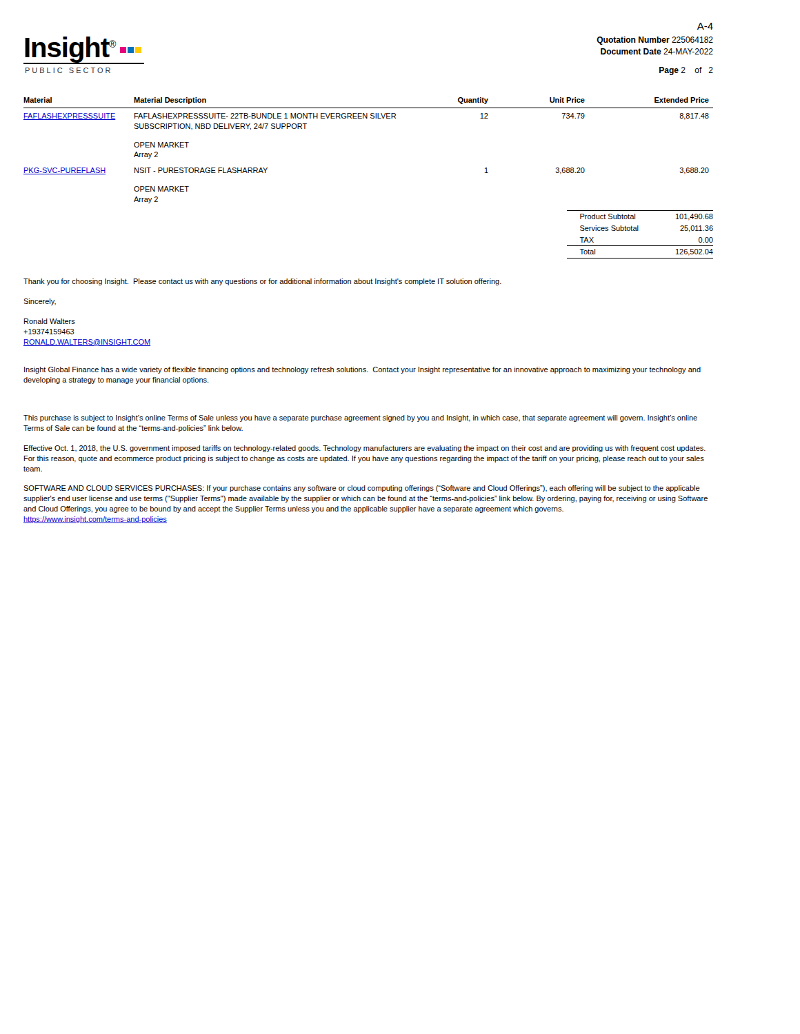A-4
Insight®
PUBLIC SECTOR
Quotation Number 225064182
Document Date 24-MAY-2022
Page 2 of 2
| Material | Material Description | Quantity | Unit Price | Extended Price |
| --- | --- | --- | --- | --- |
| FAFLASHEXPRESSSUITE | FAFLASHEXPRESSSUITE- 22TB-BUNDLE 1 MONTH EVERGREEN SILVER SUBSCRIPTION, NBD DELIVERY, 24/7 SUPPORT OPEN MARKET Array 2 | 12 | 734.79 | 8,817.48 |
| PKG-SVC-PUREFLASH | NSIT - PURESTORAGE FLASHARRAY OPEN MARKET Array 2 | 1 | 3,688.20 | 3,688.20 |
| Product Subtotal | 101,490.68 |
| Services Subtotal | 25,011.36 |
| TAX | 0.00 |
| Total | 126,502.04 |
Thank you for choosing Insight. Please contact us with any questions or for additional information about Insight's complete IT solution offering.
Sincerely,
Ronald Walters
+19374159463
RONALD.WALTERS@INSIGHT.COM
Insight Global Finance has a wide variety of flexible financing options and technology refresh solutions. Contact your Insight representative for an innovative approach to maximizing your technology and developing a strategy to manage your financial options.
This purchase is subject to Insight’s online Terms of Sale unless you have a separate purchase agreement signed by you and Insight, in which case, that separate agreement will govern. Insight’s online Terms of Sale can be found at the “terms-and-policies” link below.
Effective Oct. 1, 2018, the U.S. government imposed tariffs on technology-related goods. Technology manufacturers are evaluating the impact on their cost and are providing us with frequent cost updates. For this reason, quote and ecommerce product pricing is subject to change as costs are updated. If you have any questions regarding the impact of the tariff on your pricing, please reach out to your sales team.
SOFTWARE AND CLOUD SERVICES PURCHASES: If your purchase contains any software or cloud computing offerings (“Software and Cloud Offerings”), each offering will be subject to the applicable supplier's end user license and use terms ("Supplier Terms") made available by the supplier or which can be found at the “terms-and-policies” link below. By ordering, paying for, receiving or using Software and Cloud Offerings, you agree to be bound by and accept the Supplier Terms unless you and the applicable supplier have a separate agreement which governs.
https://www.insight.com/terms-and-policies